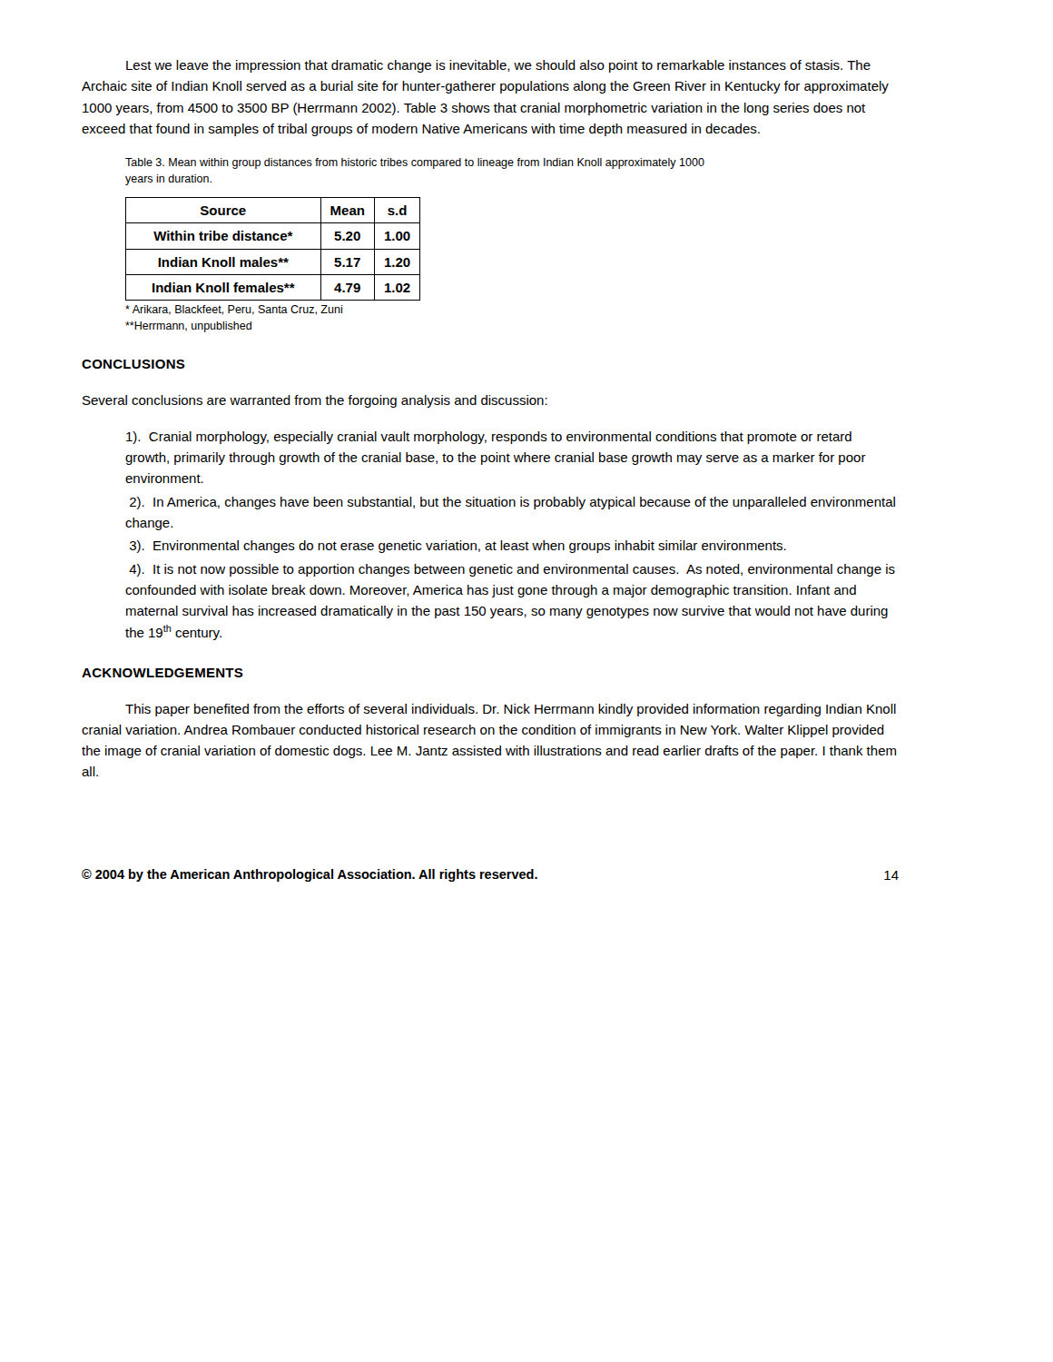Lest we leave the impression that dramatic change is inevitable, we should also point to remarkable instances of stasis. The Archaic site of Indian Knoll served as a burial site for hunter-gatherer populations along the Green River in Kentucky for approximately 1000 years, from 4500 to 3500 BP (Herrmann 2002). Table 3 shows that cranial morphometric variation in the long series does not exceed that found in samples of tribal groups of modern Native Americans with time depth measured in decades.
Table 3. Mean within group distances from historic tribes compared to lineage from Indian Knoll approximately 1000 years in duration.
| Source | Mean | s.d |
| --- | --- | --- |
| Within tribe distance* | 5.20 | 1.00 |
| Indian Knoll males** | 5.17 | 1.20 |
| Indian Knoll females** | 4.79 | 1.02 |
* Arikara, Blackfeet, Peru, Santa Cruz, Zuni
**Herrmann, unpublished
CONCLUSIONS
Several conclusions are warranted from the forgoing analysis and discussion:
1). Cranial morphology, especially cranial vault morphology, responds to environmental conditions that promote or retard growth, primarily through growth of the cranial base, to the point where cranial base growth may serve as a marker for poor environment.
2). In America, changes have been substantial, but the situation is probably atypical because of the unparalleled environmental change.
3). Environmental changes do not erase genetic variation, at least when groups inhabit similar environments.
4). It is not now possible to apportion changes between genetic and environmental causes. As noted, environmental change is confounded with isolate break down. Moreover, America has just gone through a major demographic transition. Infant and maternal survival has increased dramatically in the past 150 years, so many genotypes now survive that would not have during the 19th century.
ACKNOWLEDGEMENTS
This paper benefited from the efforts of several individuals. Dr. Nick Herrmann kindly provided information regarding Indian Knoll cranial variation. Andrea Rombauer conducted historical research on the condition of immigrants in New York. Walter Klippel provided the image of cranial variation of domestic dogs. Lee M. Jantz assisted with illustrations and read earlier drafts of the paper. I thank them all.
© 2004 by the American Anthropological Association. All rights reserved. 14